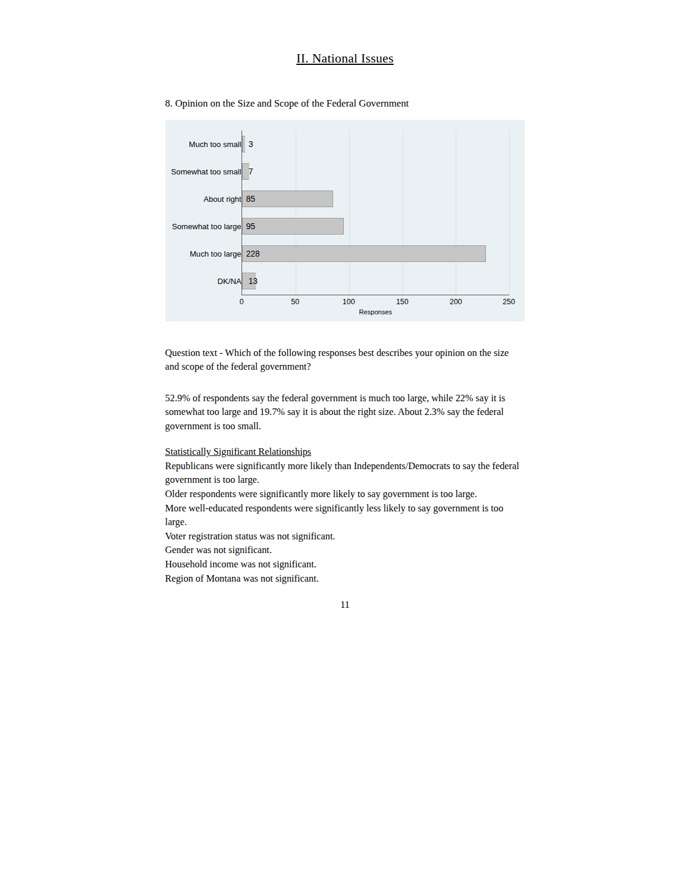II. National Issues
8. Opinion on the Size and Scope of the Federal Government
| Much too small | 3 |
| Somewhat too small | 7 |
| About right | 85 |
| Somewhat too large | 95 |
| Much too large | 228 |
| DK/NA | 13 |
| | 0 50 100 150 200 250 |
| | Responses |
Question text - Which of the following responses best describes your opinion on the size and scope of the federal government?
52.9% of respondents say the federal government is much too large, while 22% say it is somewhat too large and 19.7% say it is about the right size. About 2.3% say the federal government is too small.
Statistically Significant Relationships
Republicans were significantly more likely than Independents/Democrats to say the federal government is too large.
Older respondents were significantly more likely to say government is too large.
More well-educated respondents were significantly less likely to say government is too large.
Voter registration status was not significant.
Gender was not significant.
Household income was not significant.
Region of Montana was not significant.
11